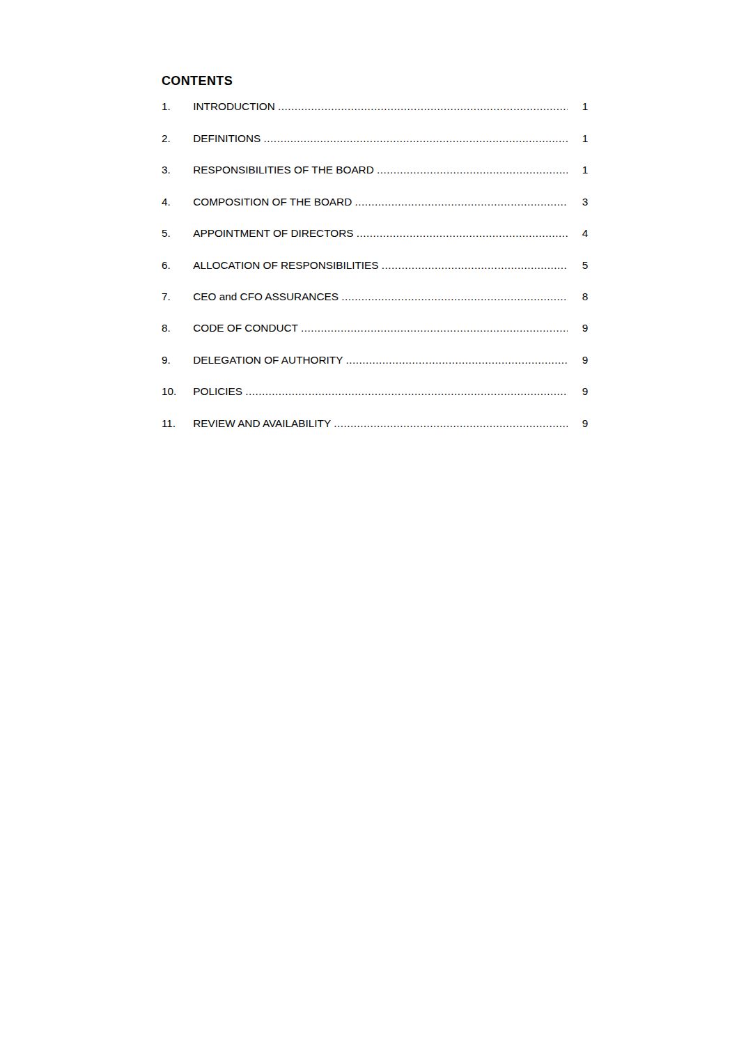CONTENTS
| 1. | INTRODUCTION ......................................................................................................... | 1 |
| 2. | DEFINITIONS .............................................................................................................. | 1 |
| 3. | RESPONSIBILITIES OF THE BOARD ........................................................................... | 1 |
| 4. | COMPOSITION OF THE BOARD ................................................................................ | 3 |
| 5. | APPOINTMENT OF DIRECTORS ................................................................................. | 4 |
| 6. | ALLOCATION OF RESPONSIBILITIES ......................................................................... | 5 |
| 7. | CEO and CFO ASSURANCES ..................................................................................... | 8 |
| 8. | CODE OF CONDUCT ................................................................................................ | 9 |
| 9. | DELEGATION OF AUTHORITY ................................................................................... | 9 |
| 10. | POLICIES .................................................................................................................... | 9 |
| 11. | REVIEW AND AVAILABILITY ..................................................................................... | 9 |